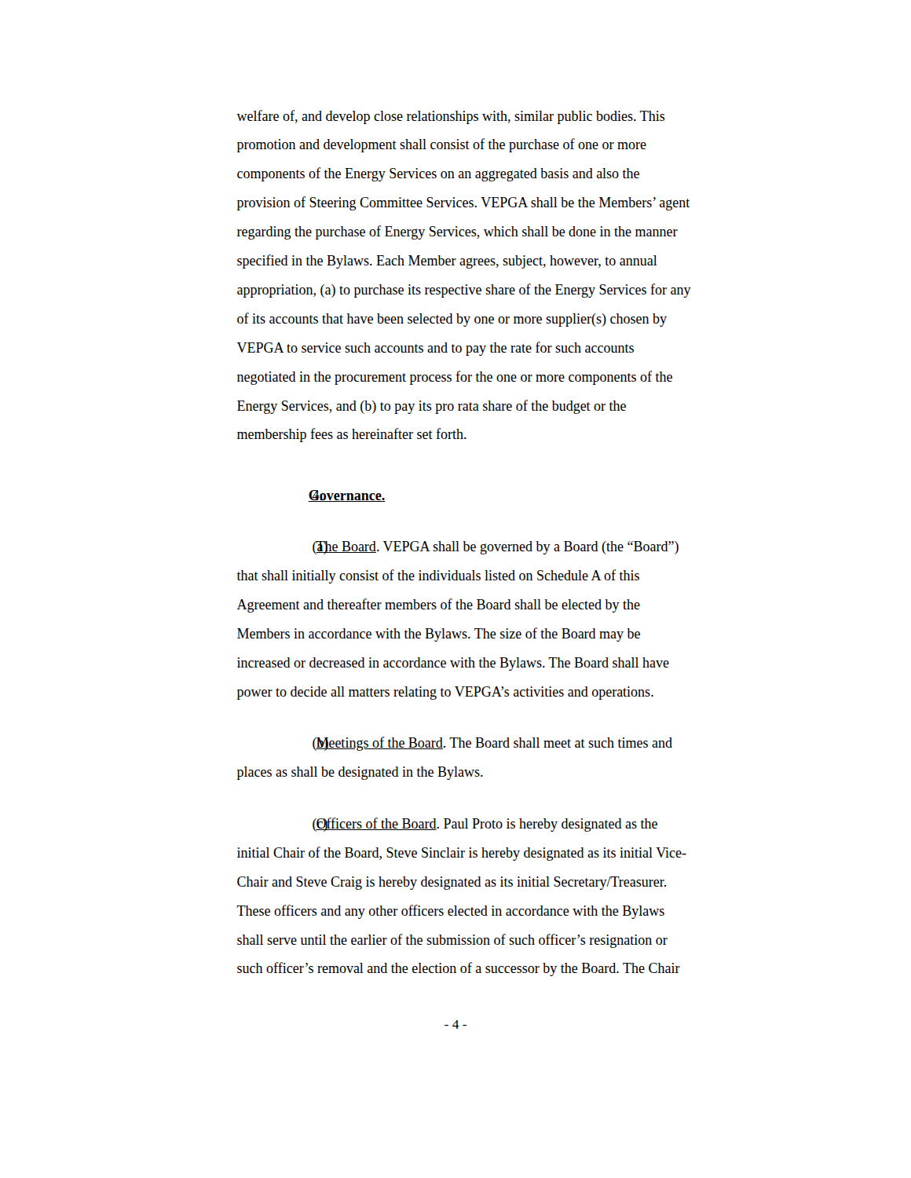welfare of, and develop close relationships with, similar public bodies. This promotion and development shall consist of the purchase of one or more components of the Energy Services on an aggregated basis and also the provision of Steering Committee Services. VEPGA shall be the Members’ agent regarding the purchase of Energy Services, which shall be done in the manner specified in the Bylaws. Each Member agrees, subject, however, to annual appropriation, (a) to purchase its respective share of the Energy Services for any of its accounts that have been selected by one or more supplier(s) chosen by VEPGA to service such accounts and to pay the rate for such accounts negotiated in the procurement process for the one or more components of the Energy Services, and (b) to pay its pro rata share of the budget or the membership fees as hereinafter set forth.
4. Governance.
(a) The Board. VEPGA shall be governed by a Board (the “Board”) that shall initially consist of the individuals listed on Schedule A of this Agreement and thereafter members of the Board shall be elected by the Members in accordance with the Bylaws. The size of the Board may be increased or decreased in accordance with the Bylaws. The Board shall have power to decide all matters relating to VEPGA’s activities and operations.
(b) Meetings of the Board. The Board shall meet at such times and places as shall be designated in the Bylaws.
(c) Officers of the Board. Paul Proto is hereby designated as the initial Chair of the Board, Steve Sinclair is hereby designated as its initial Vice-Chair and Steve Craig is hereby designated as its initial Secretary/Treasurer. These officers and any other officers elected in accordance with the Bylaws shall serve until the earlier of the submission of such officer’s resignation or such officer’s removal and the election of a successor by the Board. The Chair
- 4 -